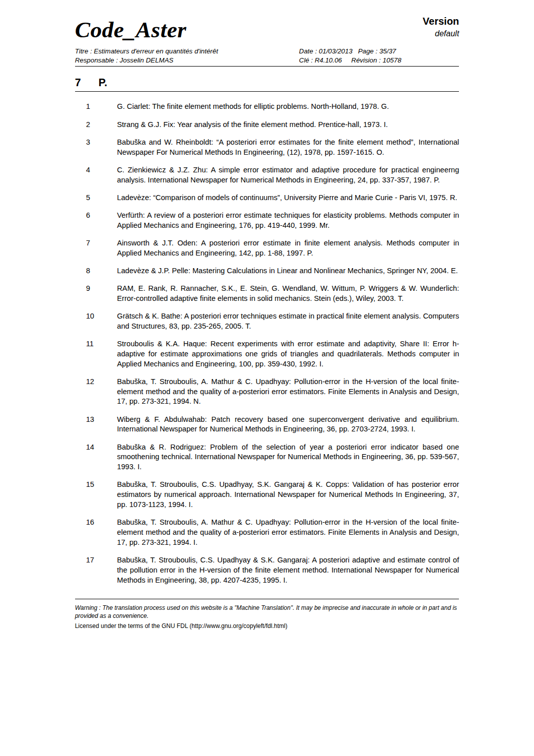Code_Aster
Version
default
| Titre : Estimateurs d'erreur en quantités d'intérêt | Date : 01/03/2013 Page : 35/37 |
| Responsable : Josselin DELMAS | Clé : R4.10.06 Révision : 10578 |
7 P.
G. Ciarlet: The finite element methods for elliptic problems. North-Holland, 1978. G.
Strang & G.J. Fix: Year analysis of the finite element method. Prentice-hall, 1973. I.
Babuška and W. Rheinboldt: “A posteriori error estimates for the finite element method”, International Newspaper For Numerical Methods In Engineering, (12), 1978, pp. 1597-1615. O.
C. Zienkiewicz & J.Z. Zhu: A simple error estimator and adaptive procedure for practical engineerng analysis. International Newspaper for Numerical Methods in Engineering, 24, pp. 337-357, 1987. P.
Ladevèze: “Comparison of models of continuums”, University Pierre and Marie Curie - Paris VI, 1975. R.
Verfürth: A review of a posteriori error estimate techniques for elasticity problems. Methods computer in Applied Mechanics and Engineering, 176, pp. 419-440, 1999. Mr.
Ainsworth & J.T. Oden: A posteriori error estimate in finite element analysis. Methods computer in Applied Mechanics and Engineering, 142, pp. 1-88, 1997. P.
Ladevèze & J.P. Pelle: Mastering Calculations in Linear and Nonlinear Mechanics, Springer NY, 2004. E.
RAM, E. Rank, R. Rannacher, S.K., E. Stein, G. Wendland, W. Wittum, P. Wriggers & W. Wunderlich: Error-controlled adaptive finite elements in solid mechanics. Stein (eds.), Wiley, 2003. T.
Grätsch & K. Bathe: A posteriori error techniques estimate in practical finite element analysis. Computers and Structures, 83, pp. 235-265, 2005. T.
Strouboulis & K.A. Haque: Recent experiments with error estimate and adaptivity, Share II: Error h-adaptive for estimate approximations one grids of triangles and quadrilaterals. Methods computer in Applied Mechanics and Engineering, 100, pp. 359-430, 1992. I.
Babuška, T. Strouboulis, A. Mathur & C. Upadhyay: Pollution-error in the H-version of the local finite-element method and the quality of a-posteriori error estimators. Finite Elements in Analysis and Design, 17, pp. 273-321, 1994. N.
Wiberg & F. Abdulwahab: Patch recovery based one superconvergent derivative and equilibrium. International Newspaper for Numerical Methods in Engineering, 36, pp. 2703-2724, 1993. I.
Babuška & R. Rodriguez: Problem of the selection of year a posteriori error indicator based one smoothening technical. International Newspaper for Numerical Methods in Engineering, 36, pp. 539-567, 1993. I.
Babuška, T. Strouboulis, C.S. Upadhyay, S.K. Gangaraj & K. Copps: Validation of has posterior error estimators by numerical approach. International Newspaper for Numerical Methods In Engineering, 37, pp. 1073-1123, 1994. I.
Babuška, T. Strouboulis, A. Mathur & C. Upadhyay: Pollution-error in the H-version of the local finite-element method and the quality of a-posteriori error estimators. Finite Elements in Analysis and Design, 17, pp. 273-321, 1994. I.
Babuška, T. Strouboulis, C.S. Upadhyay & S.K. Gangaraj: A posteriori adaptive and estimate control of the pollution error in the H-version of the finite element method. International Newspaper for Numerical Methods in Engineering, 38, pp. 4207-4235, 1995. I.
Warning : The translation process used on this website is a "Machine Translation". It may be imprecise and inaccurate in whole or in part and is provided as a convenience.
Licensed under the terms of the GNU FDL (http://www.gnu.org/copyleft/fdl.html)